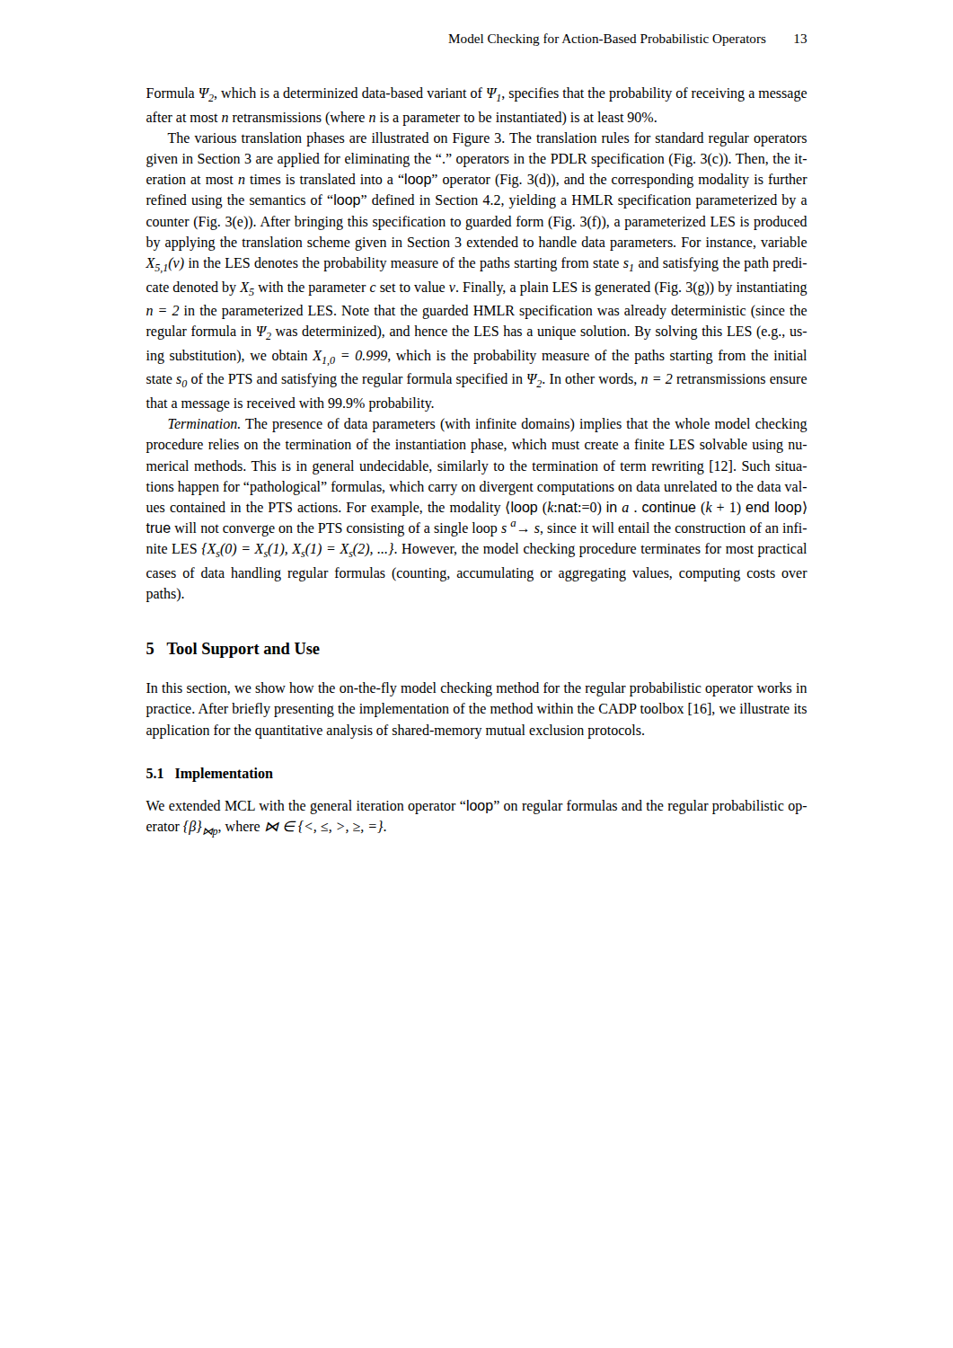Model Checking for Action-Based Probabilistic Operators 13
Formula Ψ2, which is a determinized data-based variant of Ψ1, specifies that the probability of receiving a message after at most n retransmissions (where n is a parameter to be instantiated) is at least 90%.
The various translation phases are illustrated on Figure 3. The translation rules for standard regular operators given in Section 3 are applied for eliminating the “.” operators in the PDLR specification (Fig. 3(c)). Then, the iteration at most n times is translated into a “loop” operator (Fig. 3(d)), and the corresponding modality is further refined using the semantics of “loop” defined in Section 4.2, yielding a HMLR specification parameterized by a counter (Fig. 3(e)). After bringing this specification to guarded form (Fig. 3(f)), a parameterized LES is produced by applying the translation scheme given in Section 3 extended to handle data parameters. For instance, variable X5,1(v) in the LES denotes the probability measure of the paths starting from state s1 and satisfying the path predicate denoted by X5 with the parameter c set to value v. Finally, a plain LES is generated (Fig. 3(g)) by instantiating n = 2 in the parameterized LES. Note that the guarded HMLR specification was already deterministic (since the regular formula in Ψ2 was determinized), and hence the LES has a unique solution. By solving this LES (e.g., using substitution), we obtain X1,0 = 0.999, which is the probability measure of the paths starting from the initial state s0 of the PTS and satisfying the regular formula specified in Ψ2. In other words, n = 2 retransmissions ensure that a message is received with 99.9% probability.
Termination. The presence of data parameters (with infinite domains) implies that the whole model checking procedure relies on the termination of the instantiation phase, which must create a finite LES solvable using numerical methods. This is in general undecidable, similarly to the termination of term rewriting [12]. Such situations happen for “pathological” formulas, which carry on divergent computations on data unrelated to the data values contained in the PTS actions. For example, the modality ⟨loop (k:nat:=0) in a . continue (k + 1) end loop⟩ true will not converge on the PTS consisting of a single loop s a→ s, since it will entail the construction of an infinite LES {Xs(0) = Xs(1), Xs(1) = Xs(2), ...}. However, the model checking procedure terminates for most practical cases of data handling regular formulas (counting, accumulating or aggregating values, computing costs over paths).
5 Tool Support and Use
In this section, we show how the on-the-fly model checking method for the regular probabilistic operator works in practice. After briefly presenting the implementation of the method within the CADP toolbox [16], we illustrate its application for the quantitative analysis of shared-memory mutual exclusion protocols.
5.1 Implementation
We extended MCL with the general iteration operator “loop” on regular formulas and the regular probabilistic operator {β}⋈p, where ⋈ ∈ {<, ≤, >, ≥, =}.